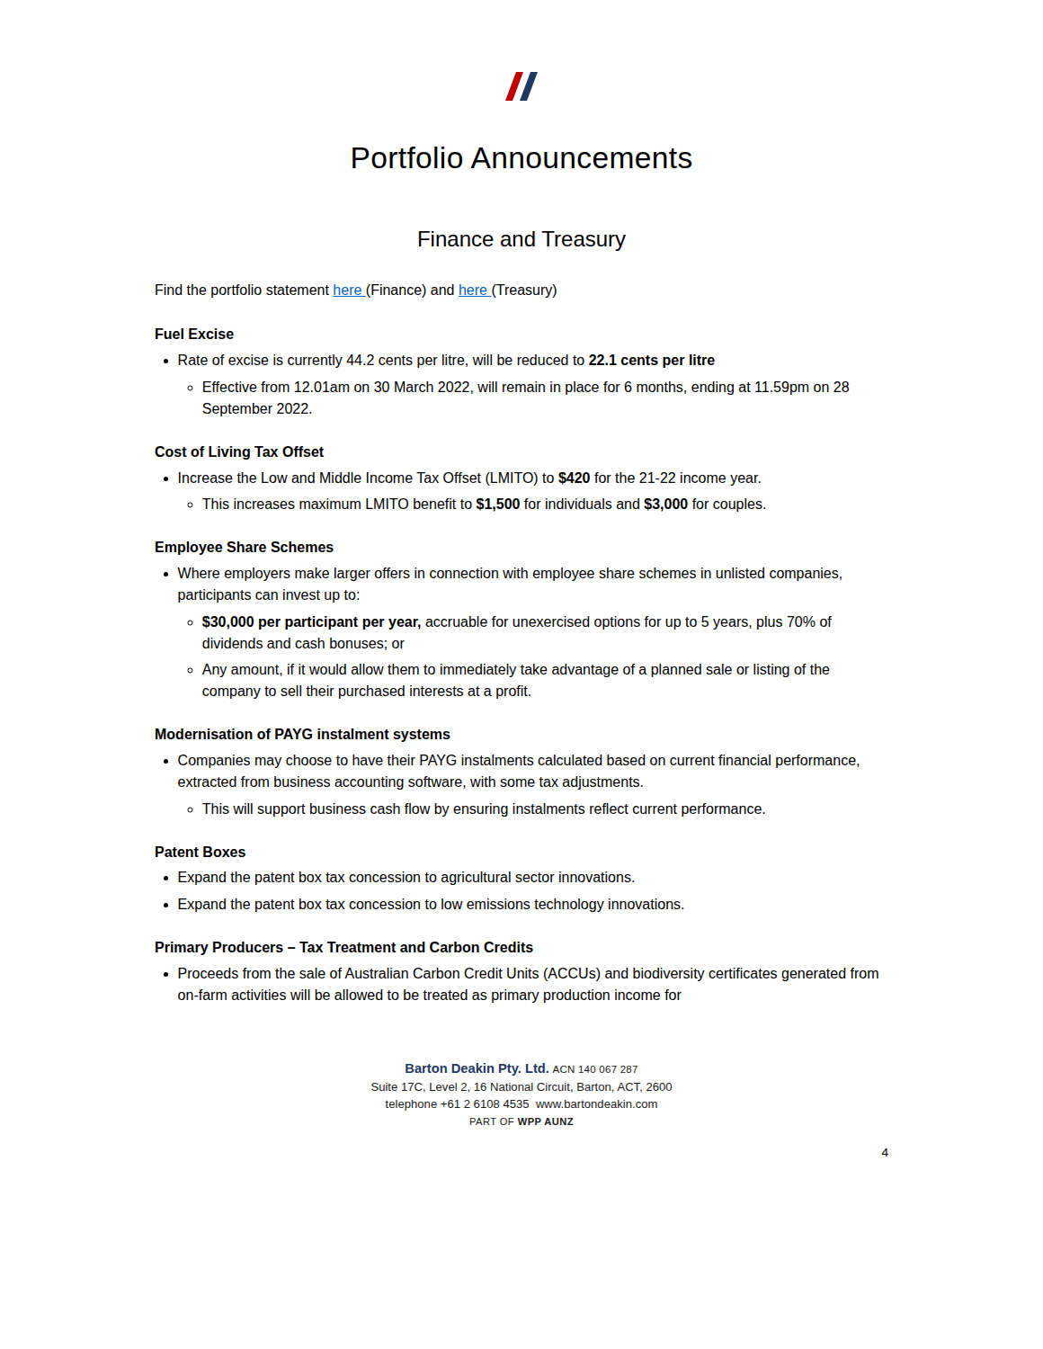Portfolio Announcements
Finance and Treasury
Find the portfolio statement here (Finance) and here (Treasury)
Fuel Excise
Rate of excise is currently 44.2 cents per litre, will be reduced to 22.1 cents per litre
Effective from 12.01am on 30 March 2022, will remain in place for 6 months, ending at 11.59pm on 28 September 2022.
Cost of Living Tax Offset
Increase the Low and Middle Income Tax Offset (LMITO) to $420 for the 21-22 income year.
This increases maximum LMITO benefit to $1,500 for individuals and $3,000 for couples.
Employee Share Schemes
Where employers make larger offers in connection with employee share schemes in unlisted companies, participants can invest up to:
$30,000 per participant per year, accruable for unexercised options for up to 5 years, plus 70% of dividends and cash bonuses; or
Any amount, if it would allow them to immediately take advantage of a planned sale or listing of the company to sell their purchased interests at a profit.
Modernisation of PAYG instalment systems
Companies may choose to have their PAYG instalments calculated based on current financial performance, extracted from business accounting software, with some tax adjustments.
This will support business cash flow by ensuring instalments reflect current performance.
Patent Boxes
Expand the patent box tax concession to agricultural sector innovations.
Expand the patent box tax concession to low emissions technology innovations.
Primary Producers – Tax Treatment and Carbon Credits
Proceeds from the sale of Australian Carbon Credit Units (ACCUs) and biodiversity certificates generated from on-farm activities will be allowed to be treated as primary production income for
Barton Deakin Pty. Ltd. ACN 140 067 287
Suite 17C, Level 2, 16 National Circuit, Barton, ACT, 2600
telephone +61 2 6108 4535 www.bartondeakin.com
PART OF WPP AUNZ
4